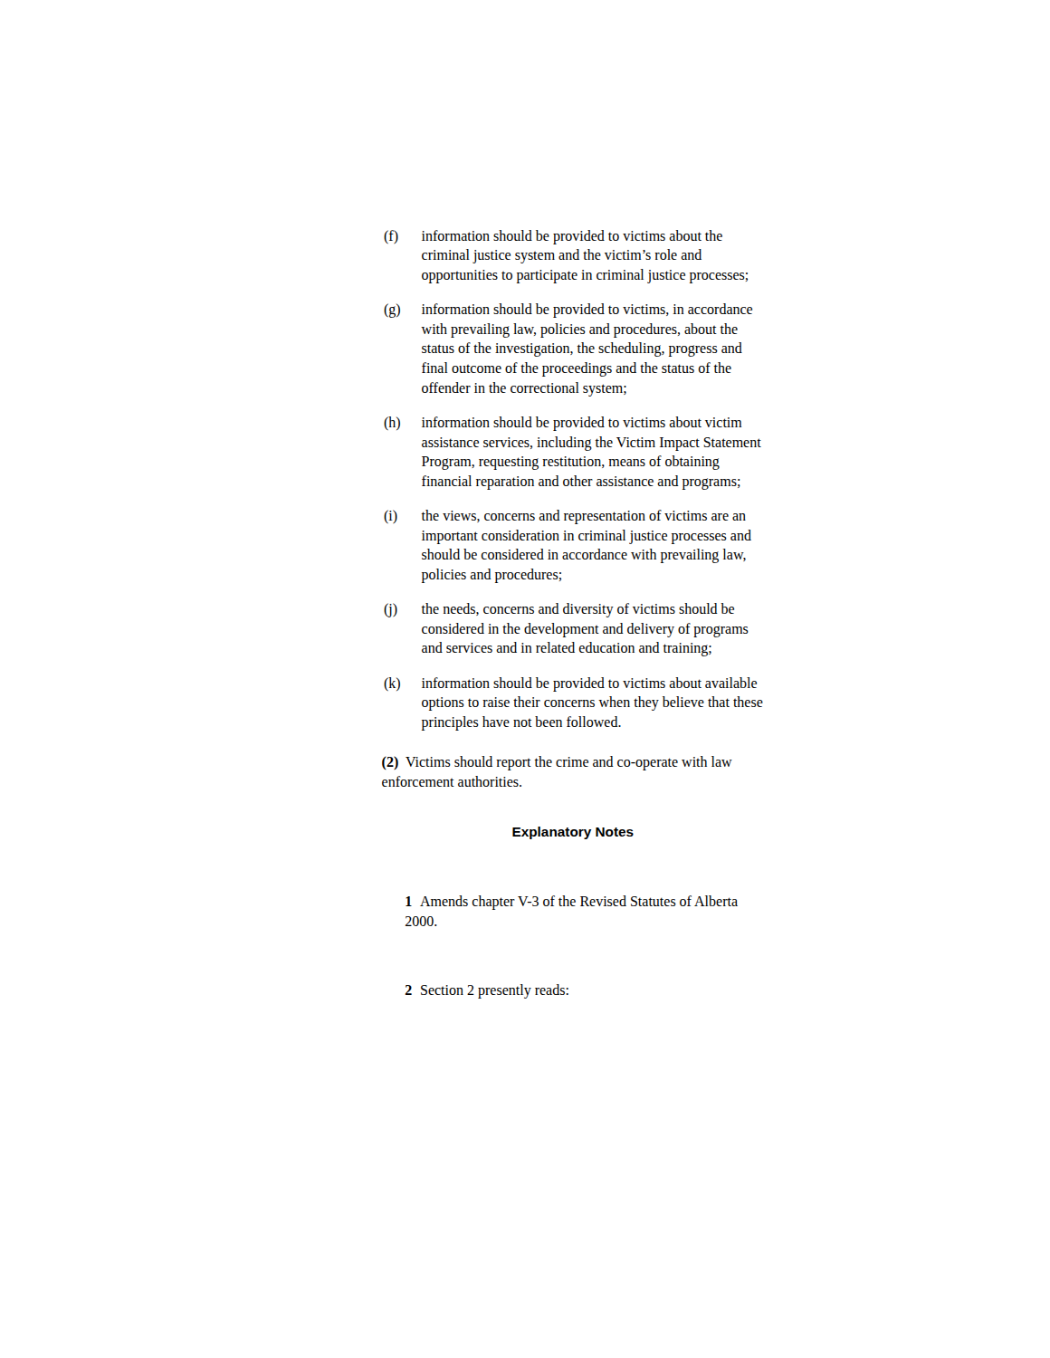(f)
information should be provided to victims about the criminal justice system and the victim’s role and opportunities to participate in criminal justice processes;
(g)
information should be provided to victims, in accordance with prevailing law, policies and procedures, about the status of the investigation, the scheduling, progress and final outcome of the proceedings and the status of the offender in the correctional system;
(h)
information should be provided to victims about victim assistance services, including the Victim Impact Statement Program, requesting restitution, means of obtaining financial reparation and other assistance and programs;
(i)
the views, concerns and representation of victims are an important consideration in criminal justice processes and should be considered in accordance with prevailing law, policies and procedures;
(j)
the needs, concerns and diversity of victims should be considered in the development and delivery of programs and services and in related education and training;
(k)
information should be provided to victims about available options to raise their concerns when they believe that these principles have not been followed.
(2) Victims should report the crime and co-operate with law enforcement authorities.
Explanatory Notes
1 Amends chapter V-3 of the Revised Statutes of Alberta 2000.
2 Section 2 presently reads: